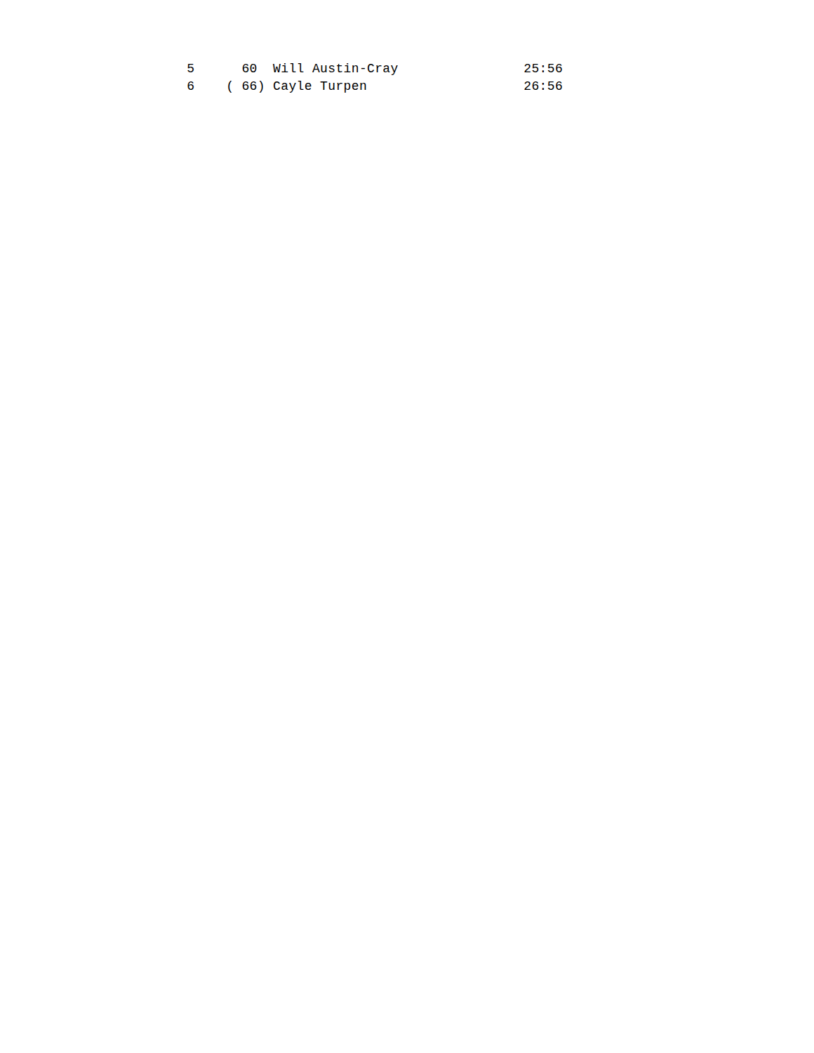5      60  Will Austin-Cray                25:56
  6    ( 66) Cayle Turpen                    26:56